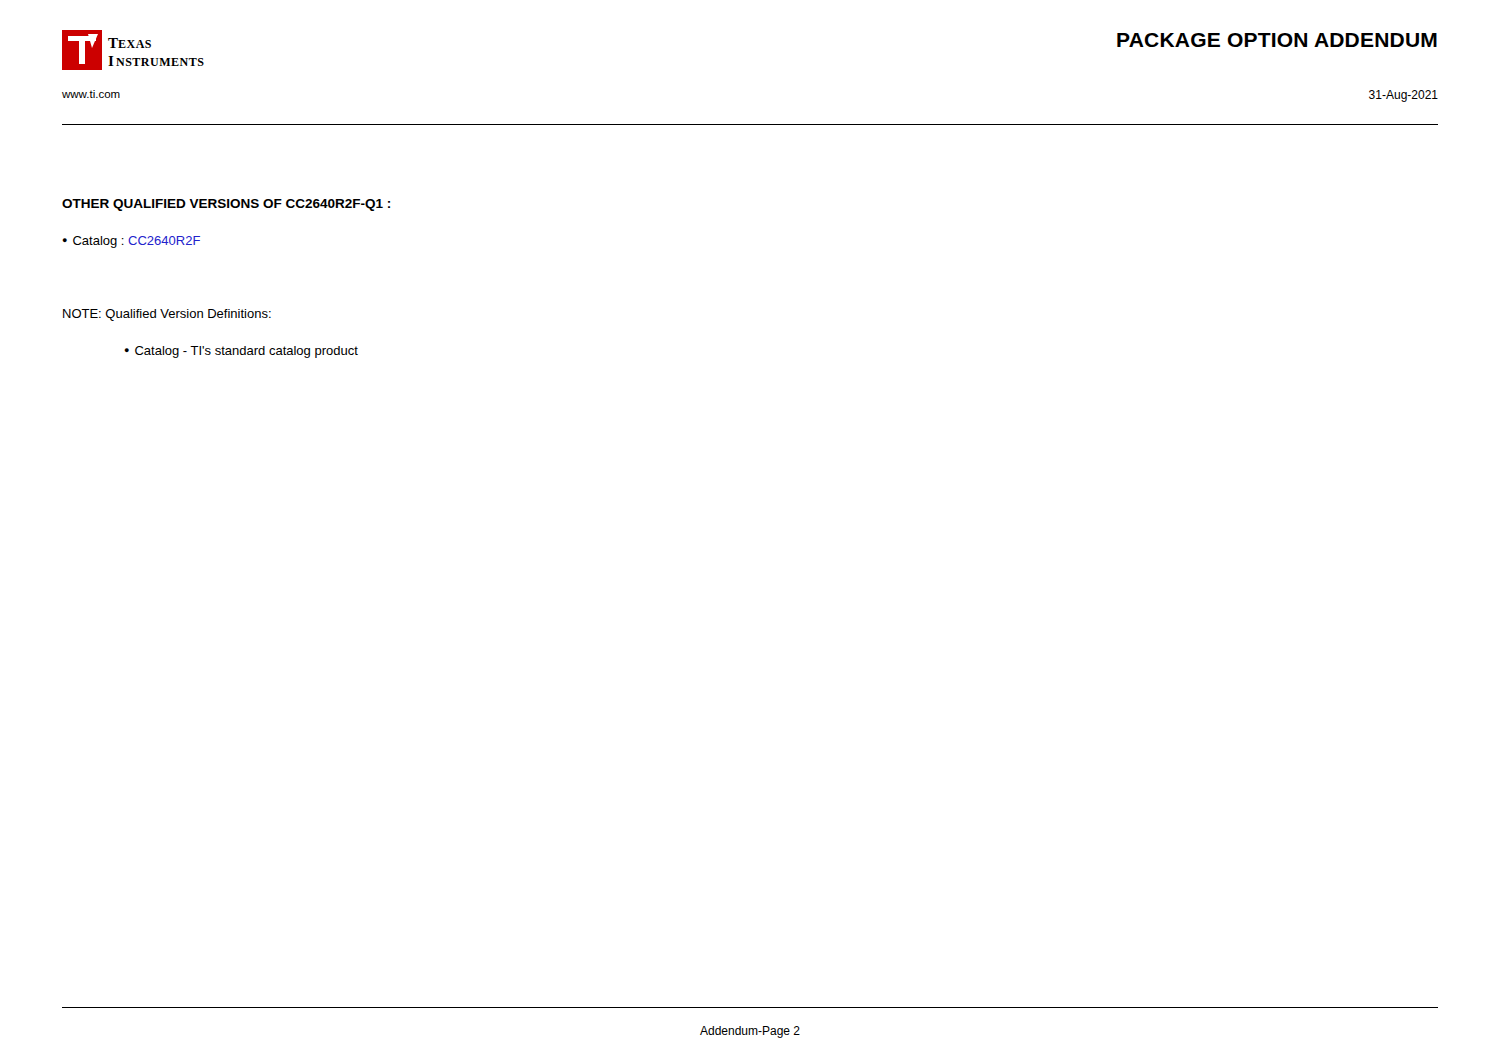T EXAS I NSTRUMENTS
PACKAGE OPTION ADDENDUM
www.ti.com
31-Aug-2021
OTHER QUALIFIED VERSIONS OF CC2640R2F-Q1 :
● Catalog : CC2640R2F
NOTE: Qualified Version Definitions:
● Catalog - TI's standard catalog product
Addendum-Page 2